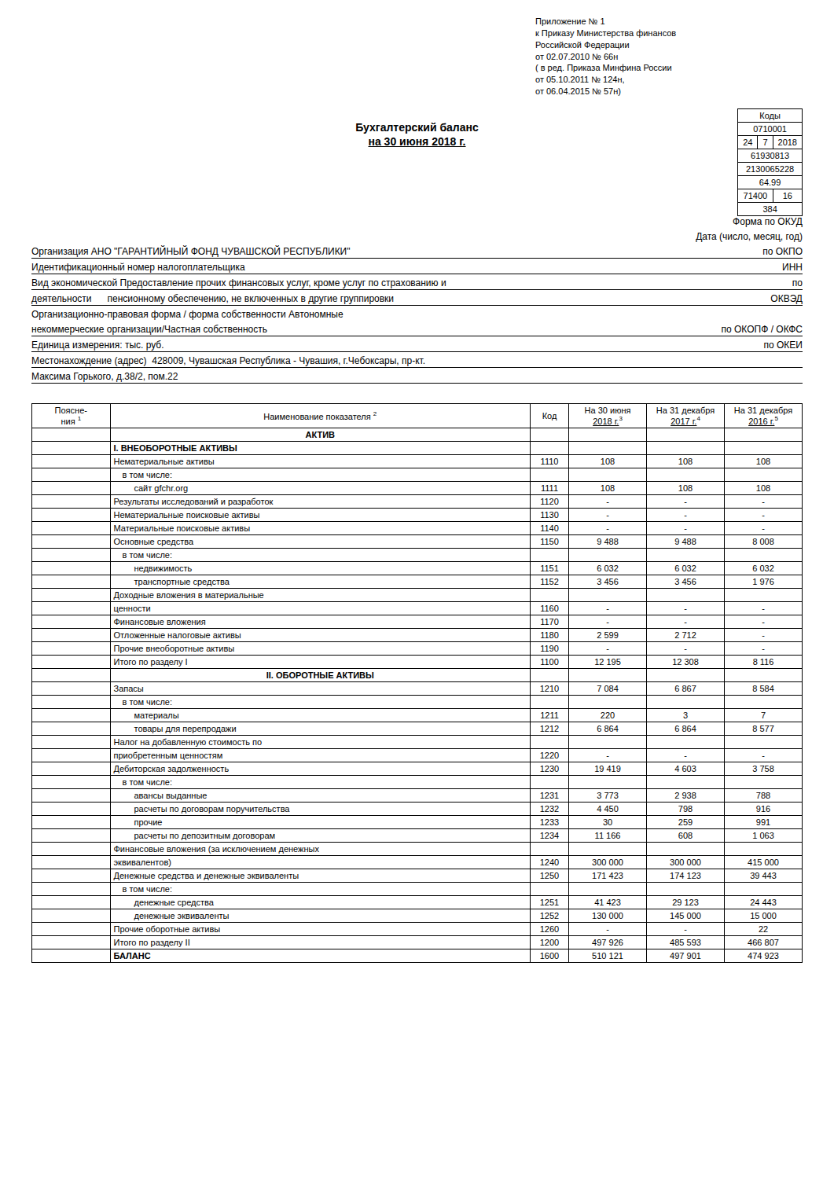Приложение № 1
к Приказу Министерства финансов
Российской Федерации
от 02.07.2010 № 66н
( в ред. Приказа Минфина России
от 05.10.2011 № 124н,
от 06.04.2015 № 57н)
Бухгалтерский баланс
на 30 июня 2018 г.
| Коды |
| --- |
| 0710001 |
| 24 | 7 | 2018 |
| 61930813 |
| 2130065228 |
| 64.99 |
| 71400 | 16 |
| 384 |
Форма по ОКУД
Дата (число, месяц, год)
Организация АНО "ГАРАНТИЙНЫЙ ФОНД ЧУВАШСКОЙ РЕСПУБЛИКИ" по ОКПО
Идентификационный номер налогоплательщика ИНН
Вид экономической Предоставление прочих финансовых услуг, кроме услуг по страхованию и по
деятельности пенсионному обеспечению, не включенных в другие группировки ОКВЭД
Организационно-правовая форма / форма собственности Автономные
некоммерческие организации/Частная собственность по ОКОПФ / ОКФС
Единица измерения: тыс. руб. по ОКЕИ
Местонахождение (адрес) 428009, Чувашская Республика - Чувашия, г.Чебоксары, пр-кт.
Максима Горького, д.38/2, пом.22
| Поясне- ния 1 | Наименование показателя 2 | Код | На 30 июня 2018 г. 3 | На 31 декабря 2017 г. 4 | На 31 декабря 2016 г. 5 |
| --- | --- | --- | --- | --- | --- |
| | АКТИВ | | | | |
| | I. ВНЕОБОРОТНЫЕ АКТИВЫ | | | | |
| | Нематериальные активы | 1110 | 108 | 108 | 108 |
| | в том числе: | | | | |
| | сайт gfchr.org | 1111 | 108 | 108 | 108 |
| | Результаты исследований и разработок | 1120 | - | - | - |
| | Нематериальные поисковые активы | 1130 | - | - | - |
| | Материальные поисковые активы | 1140 | - | - | - |
| | Основные средства | 1150 | 9 488 | 9 488 | 8 008 |
| | в том числе: | | | | |
| | недвижимость | 1151 | 6 032 | 6 032 | 6 032 |
| | транспортные средства | 1152 | 3 456 | 3 456 | 1 976 |
| | Доходные вложения в материальные | | | | |
| | ценности | 1160 | - | - | - |
| | Финансовые вложения | 1170 | - | - | - |
| | Отложенные налоговые активы | 1180 | 2 599 | 2 712 | - |
| | Прочие внеоборотные активы | 1190 | - | - | - |
| | Итого по разделу I | 1100 | 12 195 | 12 308 | 8 116 |
| | II. ОБОРОТНЫЕ АКТИВЫ | | | | |
| | Запасы | 1210 | 7 084 | 6 867 | 8 584 |
| | в том числе: | | | | |
| | материалы | 1211 | 220 | 3 | 7 |
| | товары для перепродажи | 1212 | 6 864 | 6 864 | 8 577 |
| | Налог на добавленную стоимость по | | | | |
| | приобретенным ценностям | 1220 | - | - | - |
| | Дебиторская задолженность | 1230 | 19 419 | 4 603 | 3 758 |
| | в том числе: | | | | |
| | авансы выданные | 1231 | 3 773 | 2 938 | 788 |
| | расчеты по договорам поручительства | 1232 | 4 450 | 798 | 916 |
| | прочие | 1233 | 30 | 259 | 991 |
| | расчеты по депозитным договорам | 1234 | 11 166 | 608 | 1 063 |
| | Финансовые вложения (за исключением денежных | | | | |
| | эквивалентов) | 1240 | 300 000 | 300 000 | 415 000 |
| | Денежные средства и денежные эквиваленты | 1250 | 171 423 | 174 123 | 39 443 |
| | в том числе: | | | | |
| | денежные средства | 1251 | 41 423 | 29 123 | 24 443 |
| | денежные эквиваленты | 1252 | 130 000 | 145 000 | 15 000 |
| | Прочие оборотные активы | 1260 | - | - | 22 |
| | Итого по разделу II | 1200 | 497 926 | 485 593 | 466 807 |
| | БАЛАНС | 1600 | 510 121 | 497 901 | 474 923 |